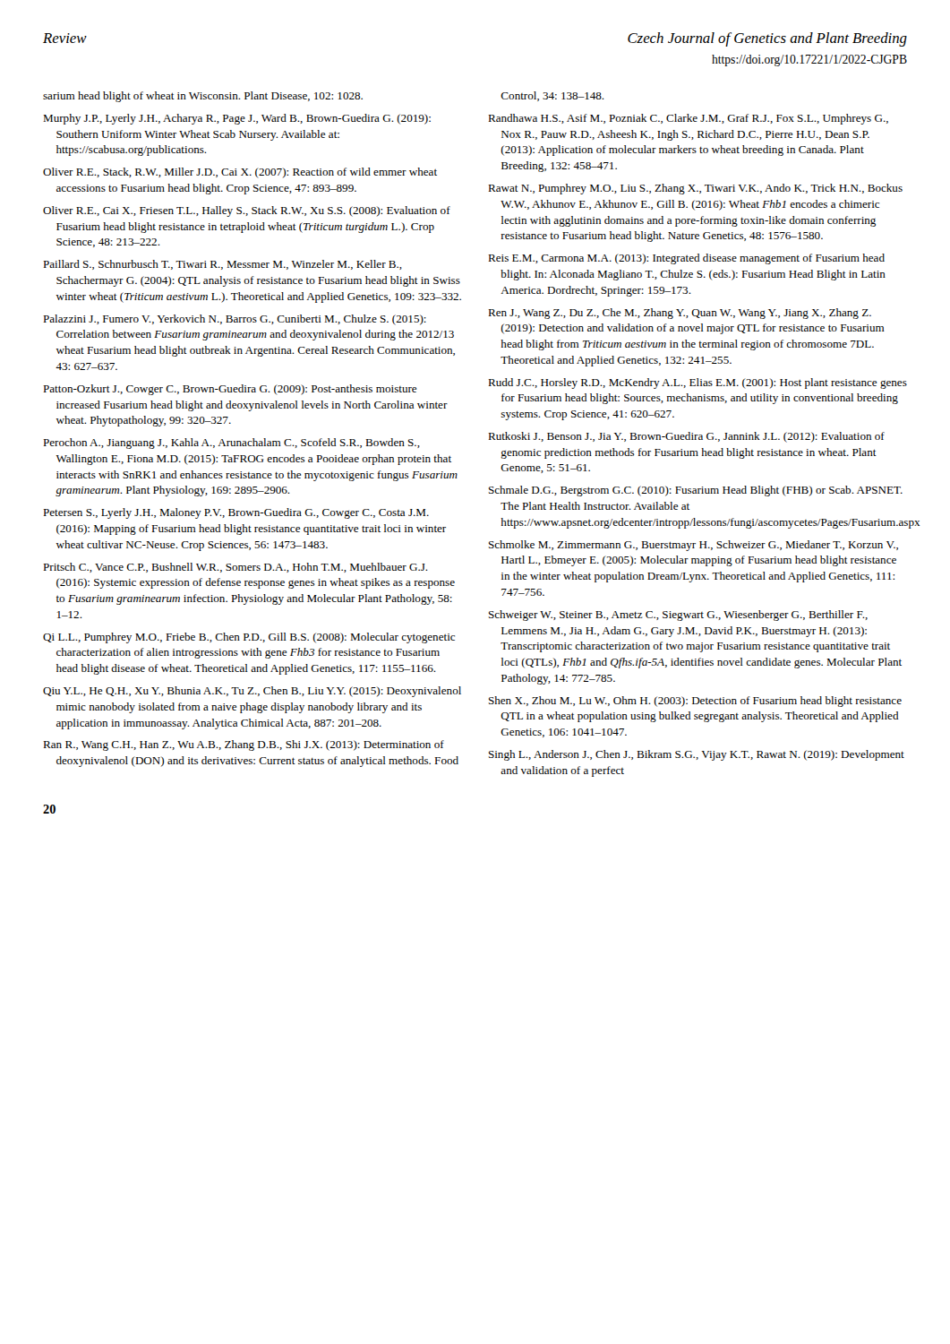Review Czech Journal of Genetics and Plant Breeding
https://doi.org/10.17221/1/2022-CJGPB
sarium head blight of wheat in Wisconsin. Plant Disease, 102: 1028.
Murphy J.P., Lyerly J.H., Acharya R., Page J., Ward B., Brown-Guedira G. (2019): Southern Uniform Winter Wheat Scab Nursery. Available at: https://scabusa.org/publications.
Oliver R.E., Stack, R.W., Miller J.D., Cai X. (2007): Reaction of wild emmer wheat accessions to Fusarium head blight. Crop Science, 47: 893–899.
Oliver R.E., Cai X., Friesen T.L., Halley S., Stack R.W., Xu S.S. (2008): Evaluation of Fusarium head blight resistance in tetraploid wheat (Triticum turgidum L.). Crop Science, 48: 213–222.
Paillard S., Schnurbusch T., Tiwari R., Messmer M., Winzeler M., Keller B., Schachermayr G. (2004): QTL analysis of resistance to Fusarium head blight in Swiss winter wheat (Triticum aestivum L.). Theoretical and Applied Genetics, 109: 323–332.
Palazzini J., Fumero V., Yerkovich N., Barros G., Cuniberti M., Chulze S. (2015): Correlation between Fusarium graminearum and deoxynivalenol during the 2012/13 wheat Fusarium head blight outbreak in Argentina. Cereal Research Communication, 43: 627–637.
Patton-Ozkurt J., Cowger C., Brown-Guedira G. (2009): Post-anthesis moisture increased Fusarium head blight and deoxynivalenol levels in North Carolina winter wheat. Phytopathology, 99: 320–327.
Perochon A., Jianguang J., Kahla A., Arunachalam C., Scofeld S.R., Bowden S., Wallington E., Fiona M.D. (2015): TaFROG encodes a Pooideae orphan protein that interacts with SnRK1 and enhances resistance to the mycotoxigenic fungus Fusarium graminearum. Plant Physiology, 169: 2895–2906.
Petersen S., Lyerly J.H., Maloney P.V., Brown-Guedira G., Cowger C., Costa J.M. (2016): Mapping of Fusarium head blight resistance quantitative trait loci in winter wheat cultivar NC-Neuse. Crop Sciences, 56: 1473–1483.
Pritsch C., Vance C.P., Bushnell W.R., Somers D.A., Hohn T.M., Muehlbauer G.J. (2016): Systemic expression of defense response genes in wheat spikes as a response to Fusarium graminearum infection. Physiology and Molecular Plant Pathology, 58: 1–12.
Qi L.L., Pumphrey M.O., Friebe B., Chen P.D., Gill B.S. (2008): Molecular cytogenetic characterization of alien introgressions with gene Fhb3 for resistance to Fusarium head blight disease of wheat. Theoretical and Applied Genetics, 117: 1155–1166.
Qiu Y.L., He Q.H., Xu Y., Bhunia A.K., Tu Z., Chen B., Liu Y.Y. (2015): Deoxynivalenol mimic nanobody isolated from a naive phage display nanobody library and its application in immunoassay. Analytica Chimical Acta, 887: 201–208.
Ran R., Wang C.H., Han Z., Wu A.B., Zhang D.B., Shi J.X. (2013): Determination of deoxynivalenol (DON) and its derivatives: Current status of analytical methods. Food Control, 34: 138–148.
Randhawa H.S., Asif M., Pozniak C., Clarke J.M., Graf R.J., Fox S.L., Umphreys G., Nox R., Pauw R.D., Asheesh K., Ingh S., Richard D.C., Pierre H.U., Dean S.P. (2013): Application of molecular markers to wheat breeding in Canada. Plant Breeding, 132: 458–471.
Rawat N., Pumphrey M.O., Liu S., Zhang X., Tiwari V.K., Ando K., Trick H.N., Bockus W.W., Akhunov E., Akhunov E., Gill B. (2016): Wheat Fhb1 encodes a chimeric lectin with agglutinin domains and a pore-forming toxin-like domain conferring resistance to Fusarium head blight. Nature Genetics, 48: 1576–1580.
Reis E.M., Carmona M.A. (2013): Integrated disease management of Fusarium head blight. In: Alconada Magliano T., Chulze S. (eds.): Fusarium Head Blight in Latin America. Dordrecht, Springer: 159–173.
Ren J., Wang Z., Du Z., Che M., Zhang Y., Quan W., Wang Y., Jiang X., Zhang Z. (2019): Detection and validation of a novel major QTL for resistance to Fusarium head blight from Triticum aestivum in the terminal region of chromosome 7DL. Theoretical and Applied Genetics, 132: 241–255.
Rudd J.C., Horsley R.D., McKendry A.L., Elias E.M. (2001): Host plant resistance genes for Fusarium head blight: Sources, mechanisms, and utility in conventional breeding systems. Crop Science, 41: 620–627.
Rutkoski J., Benson J., Jia Y., Brown-Guedira G., Jannink J.L. (2012): Evaluation of genomic prediction methods for Fusarium head blight resistance in wheat. Plant Genome, 5: 51–61.
Schmale D.G., Bergstrom G.C. (2010): Fusarium Head Blight (FHB) or Scab. APSNET. The Plant Health Instructor. Available at https://www.apsnet.org/edcenter/intropp/lessons/fungi/ascomycetes/Pages/Fusarium.aspx
Schmolke M., Zimmermann G., Buerstmayr H., Schweizer G., Miedaner T., Korzun V., Hartl L., Ebmeyer E. (2005): Molecular mapping of Fusarium head blight resistance in the winter wheat population Dream/Lynx. Theoretical and Applied Genetics, 111: 747–756.
Schweiger W., Steiner B., Ametz C., Siegwart G., Wiesenberger G., Berthiller F., Lemmens M., Jia H., Adam G., Gary J.M., David P.K., Buerstmayr H. (2013): Transcriptomic characterization of two major Fusarium resistance quantitative trait loci (QTLs), Fhb1 and Qfhs.ifa-5A, identifies novel candidate genes. Molecular Plant Pathology, 14: 772–785.
Shen X., Zhou M., Lu W., Ohm H. (2003): Detection of Fusarium head blight resistance QTL in a wheat population using bulked segregant analysis. Theoretical and Applied Genetics, 106: 1041–1047.
Singh L., Anderson J., Chen J., Bikram S.G., Vijay K.T., Rawat N. (2019): Development and validation of a perfect
20